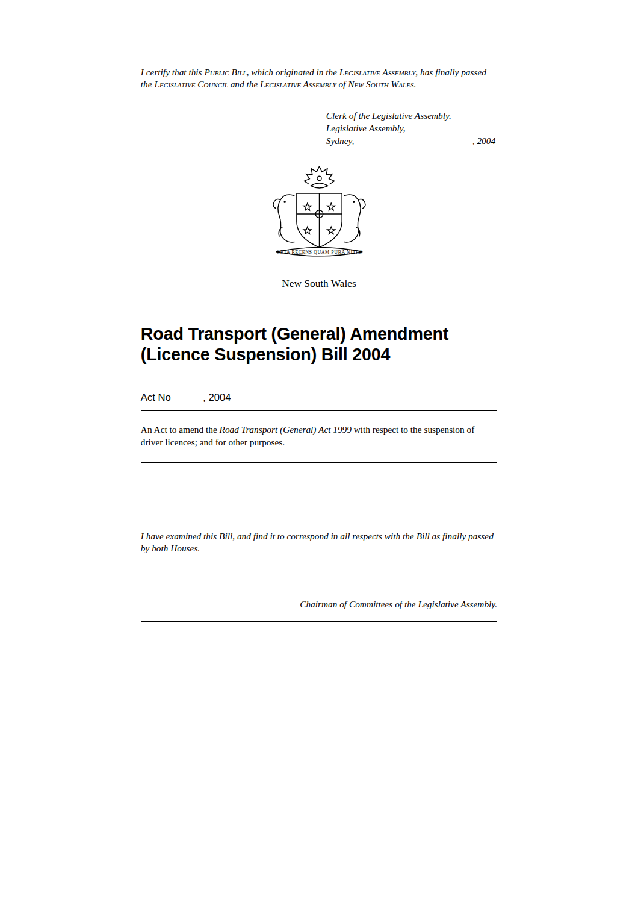I certify that this Public Bill, which originated in the Legislative Assembly, has finally passed the Legislative Council and the Legislative Assembly of New South Wales.
Clerk of the Legislative Assembly.
Legislative Assembly,
Sydney,, 2004
ORTA RECENS QUAM PURA NITES
New South Wales
Road Transport (General) Amendment (Licence Suspension) Bill 2004
Act No , 2004
An Act to amend the Road Transport (General) Act 1999 with respect to the suspension of driver licences; and for other purposes.
I have examined this Bill, and find it to correspond in all respects with the Bill as finally passed by both Houses.
Chairman of Committees of the Legislative Assembly.